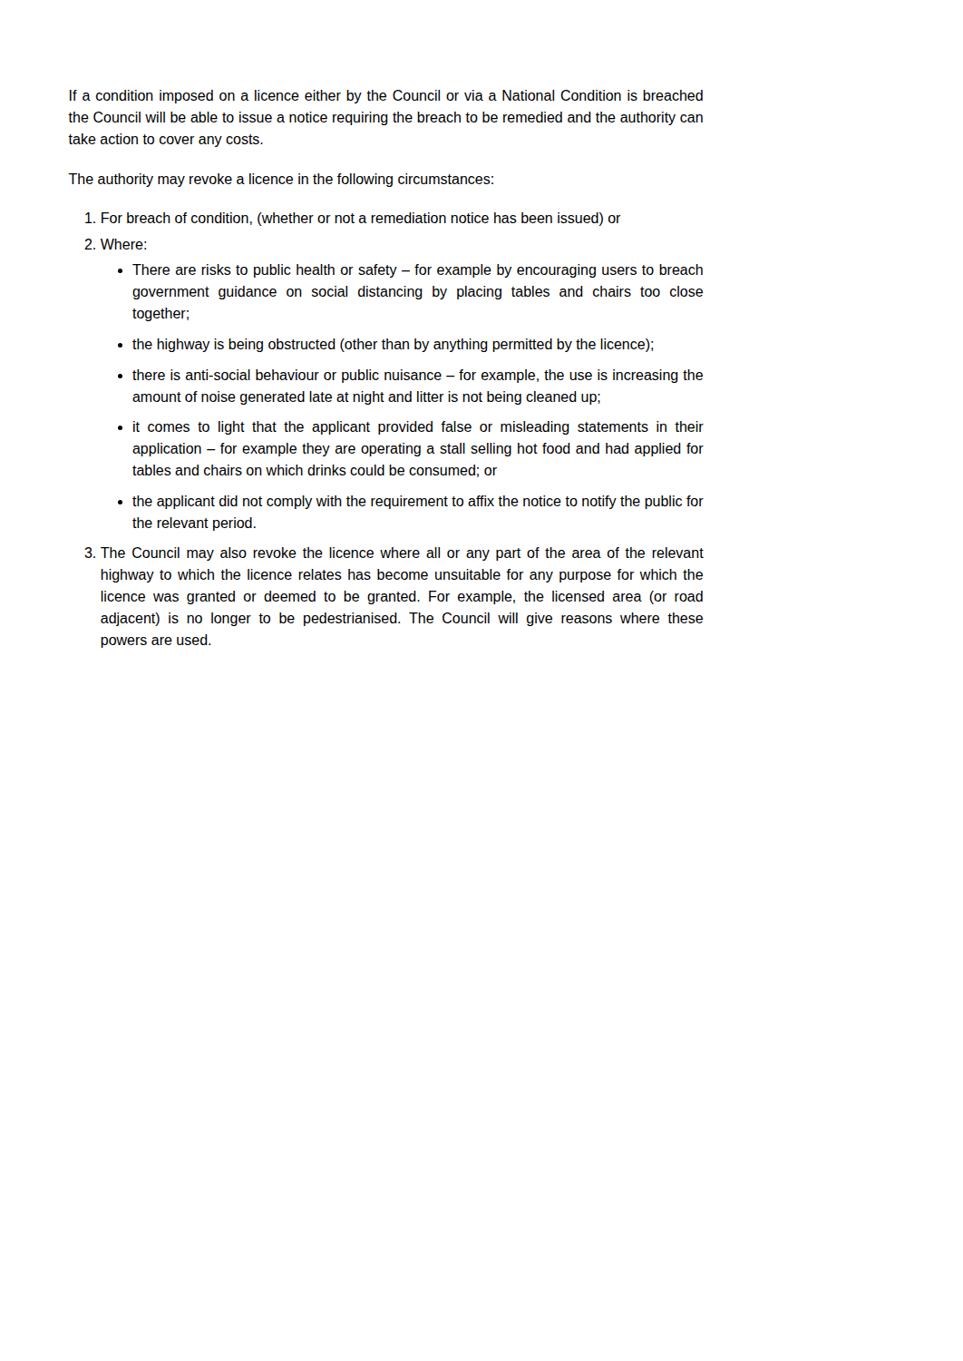If a condition imposed on a licence either by the Council or via a National Condition is breached the Council will be able to issue a notice requiring the breach to be remedied and the authority can take action to cover any costs.
The authority may revoke a licence in the following circumstances:
For breach of condition, (whether or not a remediation notice has been issued) or
Where:
There are risks to public health or safety – for example by encouraging users to breach government guidance on social distancing by placing tables and chairs too close together;
the highway is being obstructed (other than by anything permitted by the licence);
there is anti-social behaviour or public nuisance – for example, the use is increasing the amount of noise generated late at night and litter is not being cleaned up;
it comes to light that the applicant provided false or misleading statements in their application – for example they are operating a stall selling hot food and had applied for tables and chairs on which drinks could be consumed; or
the applicant did not comply with the requirement to affix the notice to notify the public for the relevant period.
The Council may also revoke the licence where all or any part of the area of the relevant highway to which the licence relates has become unsuitable for any purpose for which the licence was granted or deemed to be granted. For example, the licensed area (or road adjacent) is no longer to be pedestrianised. The Council will give reasons where these powers are used.